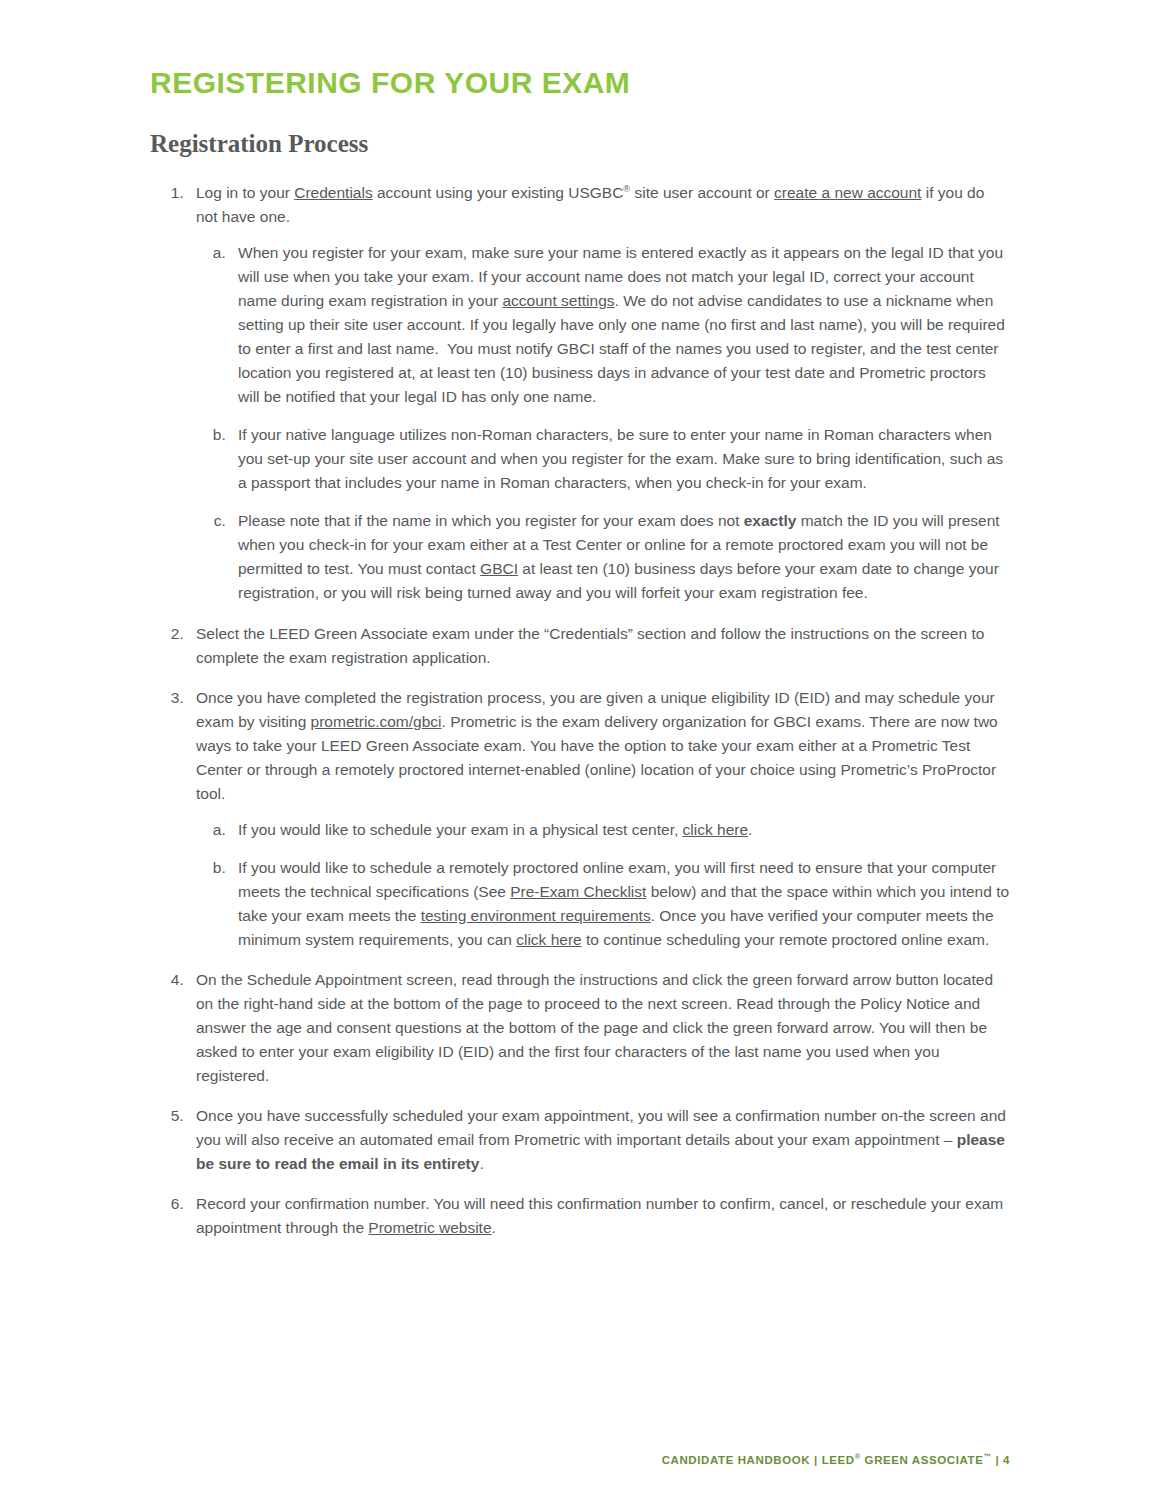Registering for Your Exam
Registration Process
Log in to your Credentials account using your existing USGBC® site user account or create a new account if you do not have one.
When you register for your exam, make sure your name is entered exactly as it appears on the legal ID that you will use when you take your exam. If your account name does not match your legal ID, correct your account name during exam registration in your account settings. We do not advise candidates to use a nickname when setting up their site user account. If you legally have only one name (no first and last name), you will be required to enter a first and last name. You must notify GBCI staff of the names you used to register, and the test center location you registered at, at least ten (10) business days in advance of your test date and Prometric proctors will be notified that your legal ID has only one name.
If your native language utilizes non-Roman characters, be sure to enter your name in Roman characters when you set-up your site user account and when you register for the exam. Make sure to bring identification, such as a passport that includes your name in Roman characters, when you check-in for your exam.
Please note that if the name in which you register for your exam does not exactly match the ID you will present when you check-in for your exam either at a Test Center or online for a remote proctored exam you will not be permitted to test. You must contact GBCI at least ten (10) business days before your exam date to change your registration, or you will risk being turned away and you will forfeit your exam registration fee.
Select the LEED Green Associate exam under the “Credentials” section and follow the instructions on the screen to complete the exam registration application.
Once you have completed the registration process, you are given a unique eligibility ID (EID) and may schedule your exam by visiting prometric.com/gbci. Prometric is the exam delivery organization for GBCI exams. There are now two ways to take your LEED Green Associate exam. You have the option to take your exam either at a Prometric Test Center or through a remotely proctored internet-enabled (online) location of your choice using Prometric’s ProProctor tool.
If you would like to schedule your exam in a physical test center, click here.
If you would like to schedule a remotely proctored online exam, you will first need to ensure that your computer meets the technical specifications (See Pre-Exam Checklist below) and that the space within which you intend to take your exam meets the testing environment requirements. Once you have verified your computer meets the minimum system requirements, you can click here to continue scheduling your remote proctored online exam.
On the Schedule Appointment screen, read through the instructions and click the green forward arrow button located on the right-hand side at the bottom of the page to proceed to the next screen. Read through the Policy Notice and answer the age and consent questions at the bottom of the page and click the green forward arrow. You will then be asked to enter your exam eligibility ID (EID) and the first four characters of the last name you used when you registered.
Once you have successfully scheduled your exam appointment, you will see a confirmation number on-the screen and you will also receive an automated email from Prometric with important details about your exam appointment – please be sure to read the email in its entirety.
Record your confirmation number. You will need this confirmation number to confirm, cancel, or reschedule your exam appointment through the Prometric website.
Candidate Handbook | LEED® Green Associate™ | 4